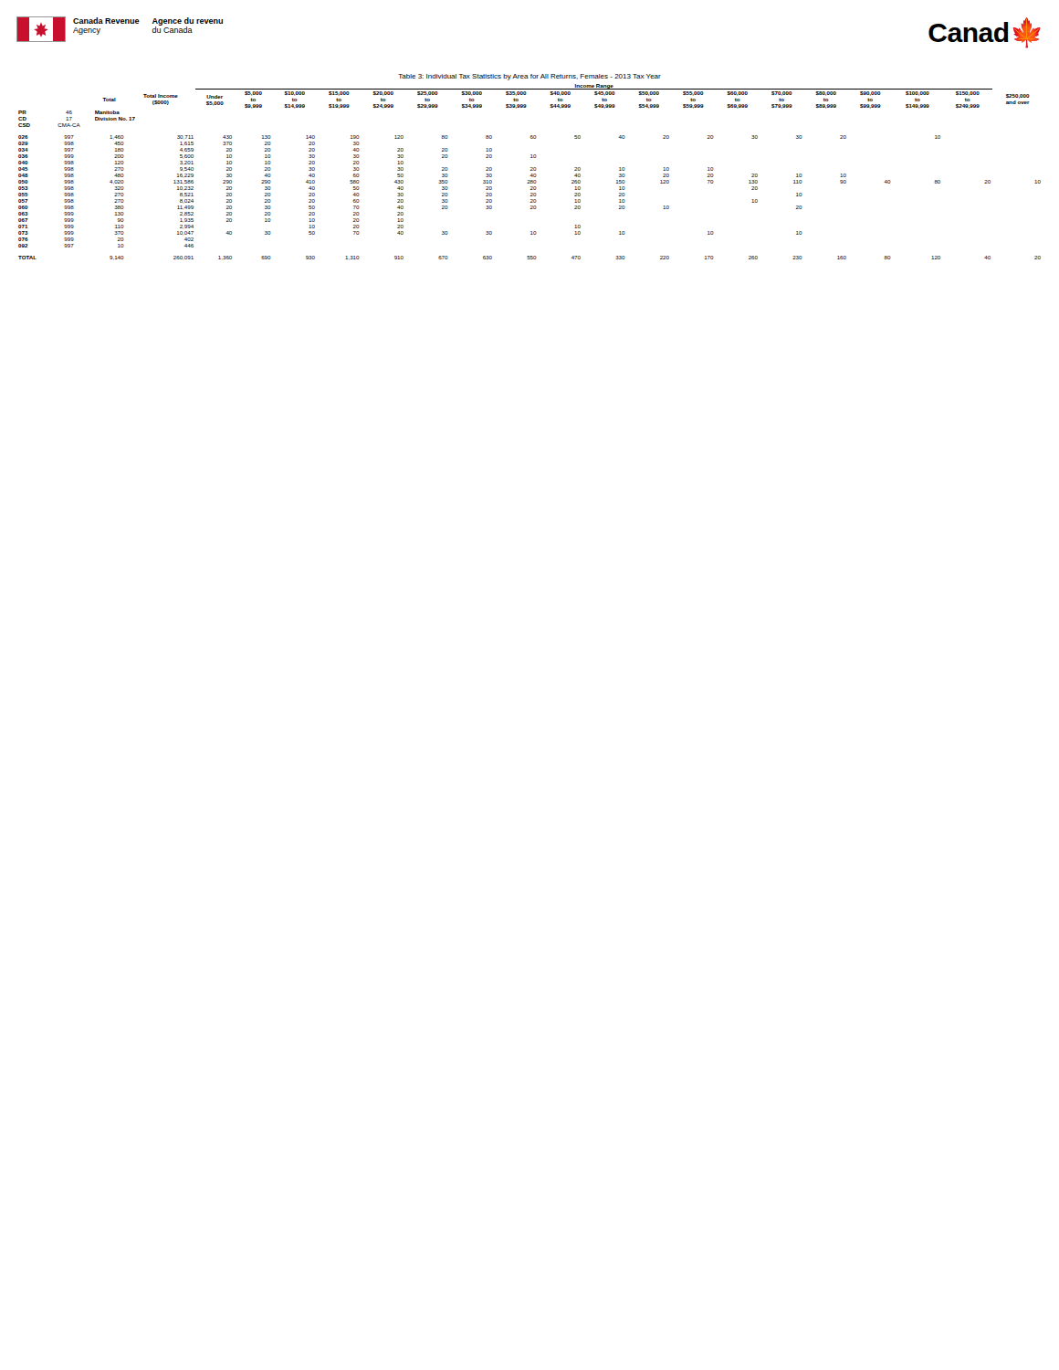Canada Revenue
Agency
Agence du revenu
du Canada
Canad🍁
Table 3: Individual Tax Statistics by Area for All Returns, Females - 2013 Tax Year
| | Income Range |
| --- | --- |
| | Total | Total Income ($000) | Under $5,000 | $5,000 to $9,999 | $10,000 to $14,999 | $15,000 to $19,999 | $20,000 to $24,999 | $25,000 to $29,999 | $30,000 to $34,999 | $35,000 to $39,999 | $40,000 to $44,999 | $45,000 to $49,999 | $50,000 to $54,999 | $55,000 to $59,999 | $60,000 to $69,999 | $70,000 to $79,999 | $80,000 to $89,999 | $90,000 to $99,999 | $100,000 to $149,999 | $150,000 to $249,999 | $250,000 and over |
| PR | 46 | Manitoba | |
| CD | 17 | Division No. 17 | |
| CSD | CMA-CA | |
| 026 | 997 | 1,460 | 30,711 | 430 | 130 | 140 | 190 | 120 | 80 | 80 | 60 | 50 | 40 | 20 | 20 | 30 | 30 | 20 | | 10 | | |
| 029 | 998 | 450 | 1,615 | 370 | 20 | 20 | 30 | | | | | | | | | | | | | | | |
| 034 | 997 | 180 | 4,659 | 20 | 20 | 20 | 40 | 20 | 20 | 10 | | | | | | | | | | | | |
| 036 | 999 | 200 | 5,600 | 10 | 10 | 30 | 30 | 30 | 20 | 20 | 10 | | | | | | | | | | | |
| 040 | 998 | 120 | 3,201 | 10 | 10 | 20 | 20 | 10 | | | | | | | | | | | | | | |
| 045 | 998 | 270 | 9,540 | 20 | 20 | 30 | 30 | 30 | 20 | 20 | 20 | 20 | 10 | 10 | 10 | | | | | | | |
| 048 | 998 | 480 | 16,229 | 30 | 40 | 40 | 60 | 50 | 30 | 30 | 40 | 40 | 30 | 20 | 20 | 20 | 10 | 10 | | | | |
| 050 | 998 | 4,020 | 131,586 | 290 | 290 | 410 | 580 | 430 | 350 | 310 | 280 | 260 | 150 | 120 | 70 | 130 | 110 | 90 | 40 | 80 | 20 | 10 |
| 053 | 998 | 320 | 10,232 | 20 | 30 | 40 | 50 | 40 | 30 | 20 | 20 | 10 | 10 | | | 20 | | | | | | |
| 055 | 998 | 270 | 8,521 | 20 | 20 | 20 | 40 | 30 | 20 | 20 | 20 | 20 | 20 | | | | 10 | | | | | |
| 057 | 998 | 270 | 8,024 | 20 | 20 | 20 | 60 | 20 | 30 | 20 | 20 | 10 | 10 | | | 10 | | | | | | |
| 060 | 998 | 380 | 11,499 | 20 | 30 | 50 | 70 | 40 | 20 | 30 | 20 | 20 | 20 | 10 | | | 20 | | | | | |
| 063 | 999 | 130 | 2,852 | 20 | 20 | 20 | 20 | 20 | | | | | | | | | | | | | | |
| 067 | 999 | 90 | 1,935 | 20 | 10 | 10 | 20 | 10 | | | | | | | | | | | | | | |
| 071 | 999 | 110 | 2,994 | | | 10 | 20 | 20 | | | | 10 | | | | | | | | | | |
| 073 | 999 | 370 | 10,047 | 40 | 30 | 50 | 70 | 40 | 30 | 30 | 10 | 10 | 10 | | 10 | | 10 | | | | | |
| 076 | 999 | 20 | 402 | | | | | | | | | | | | | | | | | | | |
| 092 | 997 | 10 | 446 | | | | | | | | | | | | | | | | | | | |
| TOTAL | 9,140 | 260,091 | 1,360 | 690 | 930 | 1,310 | 910 | 670 | 630 | 550 | 470 | 330 | 220 | 170 | 260 | 230 | 160 | 80 | 120 | 40 | 20 |